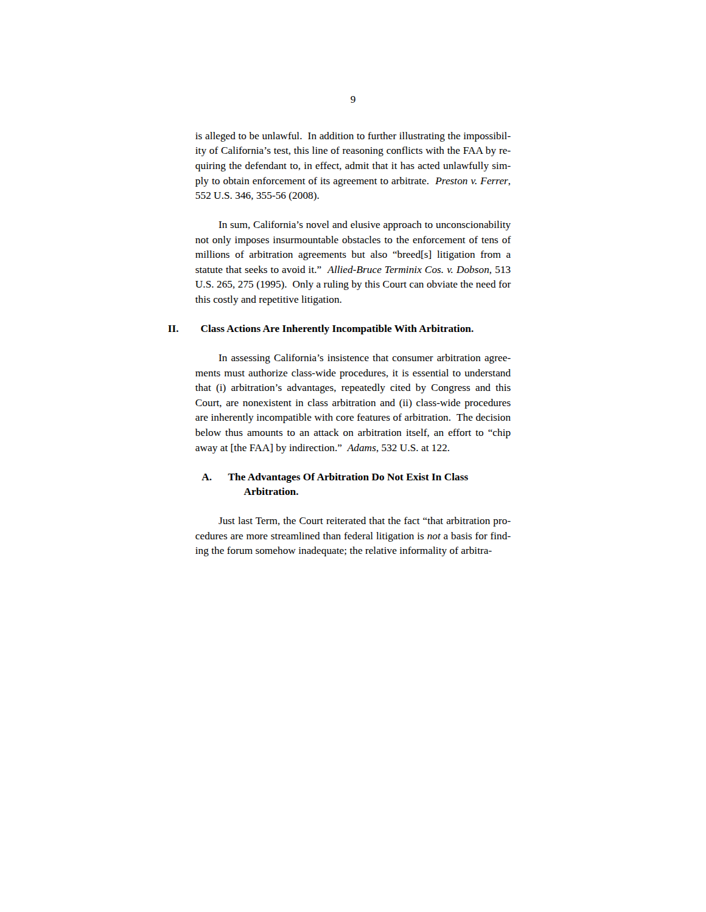9
is alleged to be unlawful. In addition to further illustrating the impossibility of California’s test, this line of reasoning conflicts with the FAA by requiring the defendant to, in effect, admit that it has acted unlawfully simply to obtain enforcement of its agreement to arbitrate. Preston v. Ferrer, 552 U.S. 346, 355-56 (2008).
In sum, California’s novel and elusive approach to unconscionability not only imposes insurmountable obstacles to the enforcement of tens of millions of arbitration agreements but also “breed[s] litigation from a statute that seeks to avoid it.” Allied-Bruce Terminix Cos. v. Dobson, 513 U.S. 265, 275 (1995). Only a ruling by this Court can obviate the need for this costly and repetitive litigation.
II. Class Actions Are Inherently Incompatible With Arbitration.
In assessing California’s insistence that consumer arbitration agreements must authorize class-wide procedures, it is essential to understand that (i) arbitration’s advantages, repeatedly cited by Congress and this Court, are nonexistent in class arbitration and (ii) class-wide procedures are inherently incompatible with core features of arbitration. The decision below thus amounts to an attack on arbitration itself, an effort to “chip away at [the FAA] by indirection.” Adams, 532 U.S. at 122.
A. The Advantages Of Arbitration Do Not Exist In Class Arbitration.
Just last Term, the Court reiterated that the fact “that arbitration procedures are more streamlined than federal litigation is not a basis for finding the forum somehow inadequate; the relative informality of arbitra-